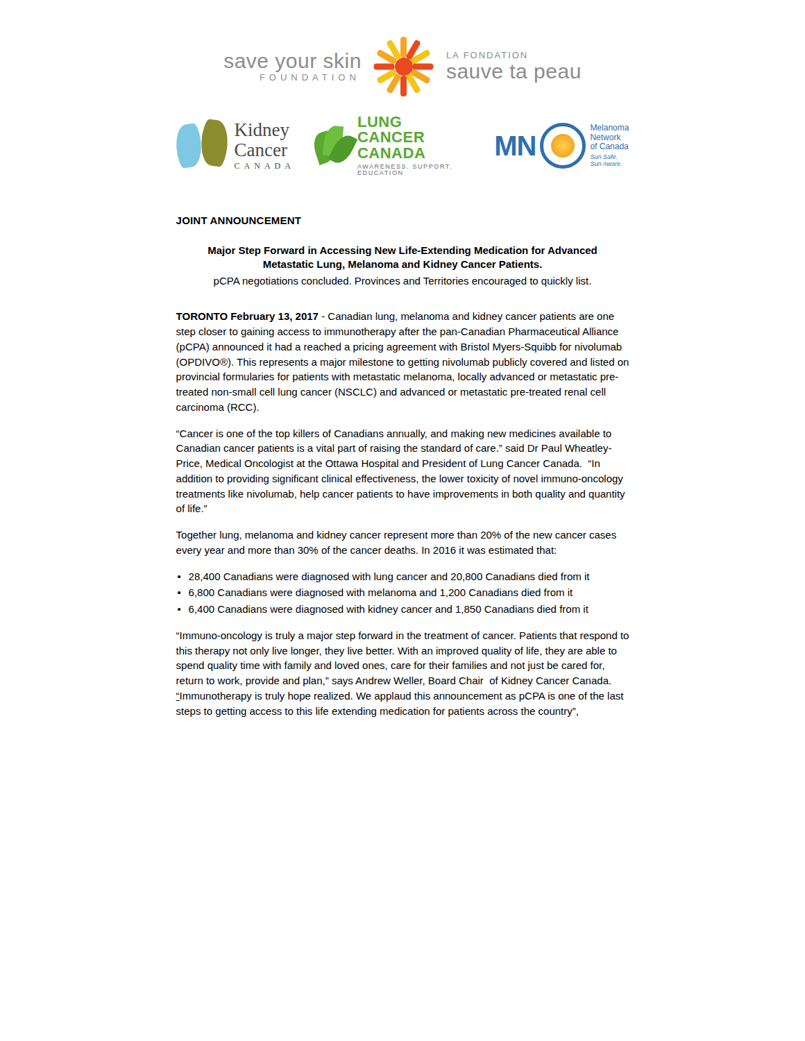save your skin
FOUNDATION
LA FONDATION
sauve ta peau
Kidney
Cancer
CANADA
LUNG
CANCER
CANADA
AWARENESS. SUPPORT. EDUCATION
MN
Melanoma
Network
of Canada
Sun Safe.
Sun Aware.
JOINT ANNOUNCEMENT
Major Step Forward in Accessing New Life-Extending Medication for Advanced Metastatic Lung, Melanoma and Kidney Cancer Patients.
pCPA negotiations concluded. Provinces and Territories encouraged to quickly list.
TORONTO February 13, 2017 - Canadian lung, melanoma and kidney cancer patients are one step closer to gaining access to immunotherapy after the pan-Canadian Pharmaceutical Alliance (pCPA) announced it had a reached a pricing agreement with Bristol Myers-Squibb for nivolumab (OPDIVO®). This represents a major milestone to getting nivolumab publicly covered and listed on provincial formularies for patients with metastatic melanoma, locally advanced or metastatic pre-treated non-small cell lung cancer (NSCLC) and advanced or metastatic pre-treated renal cell carcinoma (RCC).
“Cancer is one of the top killers of Canadians annually, and making new medicines available to Canadian cancer patients is a vital part of raising the standard of care.” said Dr Paul Wheatley-Price, Medical Oncologist at the Ottawa Hospital and President of Lung Cancer Canada. “In addition to providing significant clinical effectiveness, the lower toxicity of novel immuno-oncology treatments like nivolumab, help cancer patients to have improvements in both quality and quantity of life.”
Together lung, melanoma and kidney cancer represent more than 20% of the new cancer cases every year and more than 30% of the cancer deaths. In 2016 it was estimated that:
28,400 Canadians were diagnosed with lung cancer and 20,800 Canadians died from it
6,800 Canadians were diagnosed with melanoma and 1,200 Canadians died from it
6,400 Canadians were diagnosed with kidney cancer and 1,850 Canadians died from it
“Immuno-oncology is truly a major step forward in the treatment of cancer. Patients that respond to this therapy not only live longer, they live better. With an improved quality of life, they are able to spend quality time with family and loved ones, care for their families and not just be cared for, return to work, provide and plan,” says Andrew Weller, Board Chair of Kidney Cancer Canada. “Immunotherapy is truly hope realized. We applaud this announcement as pCPA is one of the last steps to getting access to this life extending medication for patients across the country”,